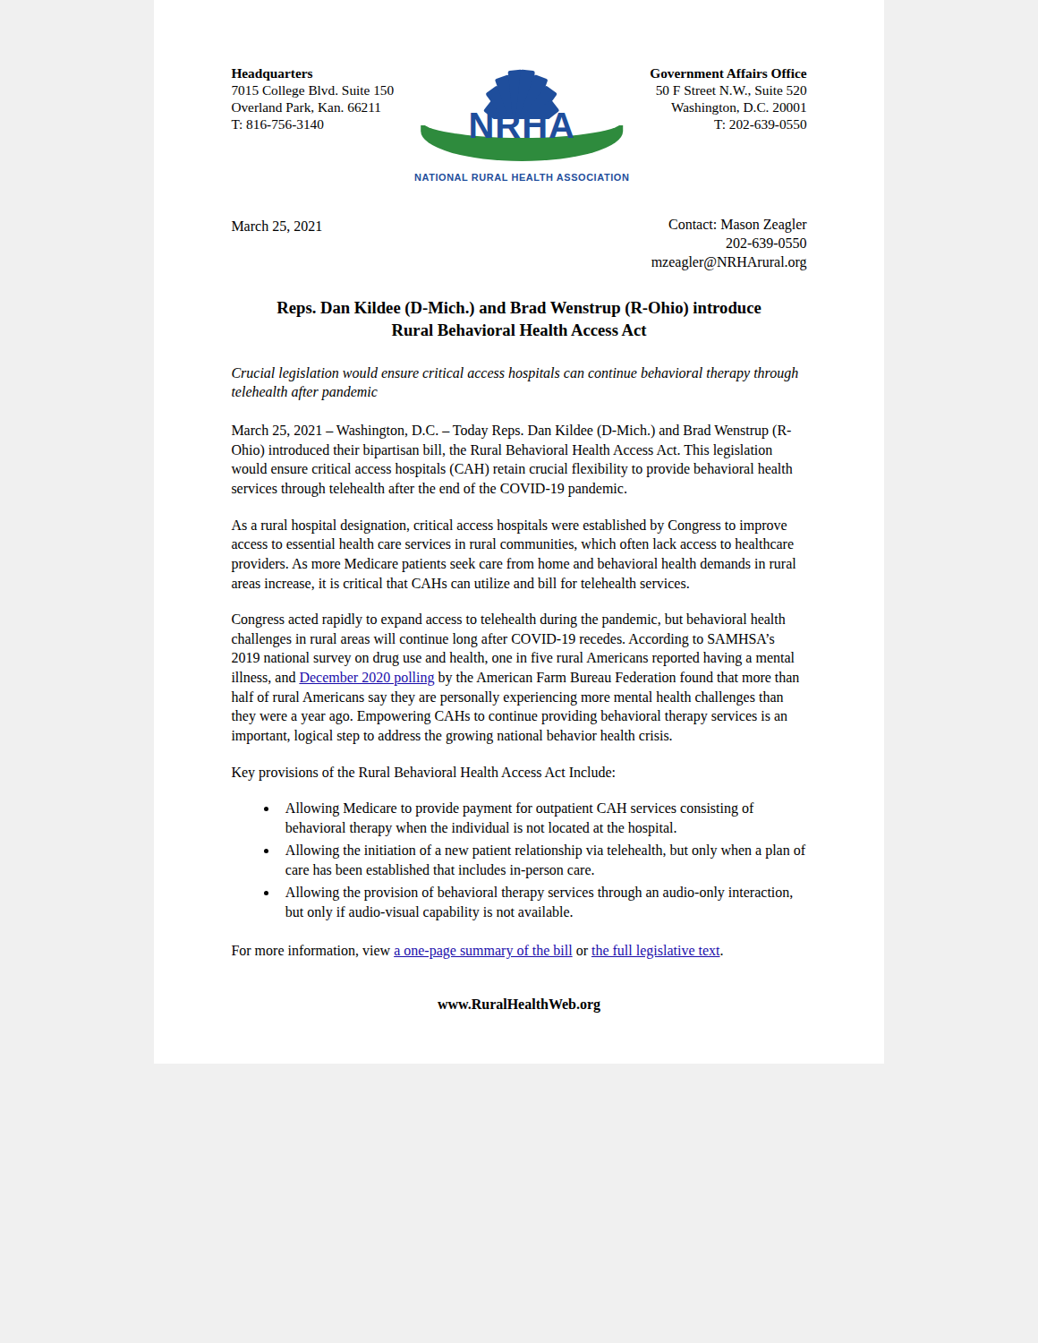Headquarters
7015 College Blvd. Suite 150
Overland Park, Kan. 66211
T: 816-756-3140
NRHA
NATIONAL RURAL HEALTH ASSOCIATION
Government Affairs Office
50 F Street N.W., Suite 520
Washington, D.C. 20001
T: 202-639-0550
March 25, 2021
Contact: Mason Zeagler
202-639-0550
mzeagler@NRHArural.org
Reps. Dan Kildee (D-Mich.) and Brad Wenstrup (R-Ohio) introduce Rural Behavioral Health Access Act
Crucial legislation would ensure critical access hospitals can continue behavioral therapy through telehealth after pandemic
March 25, 2021 – Washington, D.C. – Today Reps. Dan Kildee (D-Mich.) and Brad Wenstrup (R-Ohio) introduced their bipartisan bill, the Rural Behavioral Health Access Act. This legislation would ensure critical access hospitals (CAH) retain crucial flexibility to provide behavioral health services through telehealth after the end of the COVID-19 pandemic.
As a rural hospital designation, critical access hospitals were established by Congress to improve access to essential health care services in rural communities, which often lack access to healthcare providers. As more Medicare patients seek care from home and behavioral health demands in rural areas increase, it is critical that CAHs can utilize and bill for telehealth services.
Congress acted rapidly to expand access to telehealth during the pandemic, but behavioral health challenges in rural areas will continue long after COVID-19 recedes. According to SAMHSA’s 2019 national survey on drug use and health, one in five rural Americans reported having a mental illness, and December 2020 polling by the American Farm Bureau Federation found that more than half of rural Americans say they are personally experiencing more mental health challenges than they were a year ago. Empowering CAHs to continue providing behavioral therapy services is an important, logical step to address the growing national behavior health crisis.
Key provisions of the Rural Behavioral Health Access Act Include:
Allowing Medicare to provide payment for outpatient CAH services consisting of behavioral therapy when the individual is not located at the hospital.
Allowing the initiation of a new patient relationship via telehealth, but only when a plan of care has been established that includes in-person care.
Allowing the provision of behavioral therapy services through an audio-only interaction, but only if audio-visual capability is not available.
For more information, view a one-page summary of the bill or the full legislative text.
www.RuralHealthWeb.org